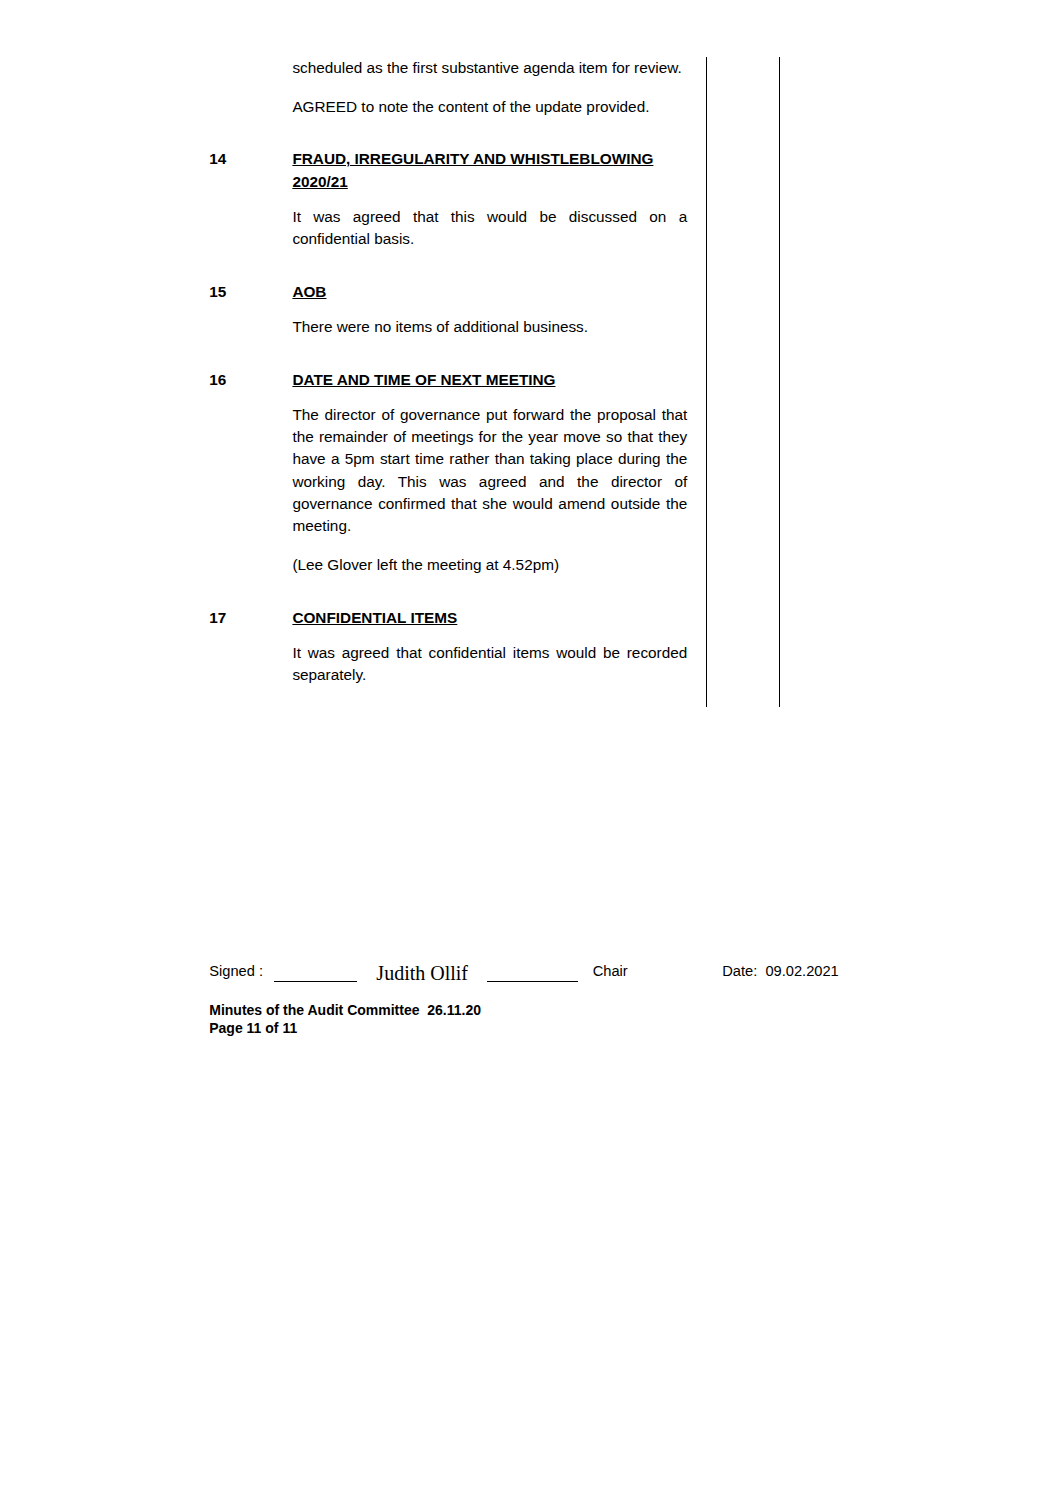scheduled as the first substantive agenda item for review.
AGREED to note the content of the update provided.
14
Fraud, Irregularity and Whistleblowing 2020/21
It was agreed that this would be discussed on a confidential basis.
15
AOB
There were no items of additional business.
16
Date and Time of Next Meeting
The director of governance put forward the proposal that the remainder of meetings for the year move so that they have a 5pm start time rather than taking place during the working day. This was agreed and the director of governance confirmed that she would amend outside the meeting.
(Lee Glover left the meeting at 4.52pm)
17
Confidential Items
It was agreed that confidential items would be recorded separately.
Signed : Judith Ollif Chair Date: 09.02.2021
Minutes of the Audit Committee 26.11.20
Page 11 of 11